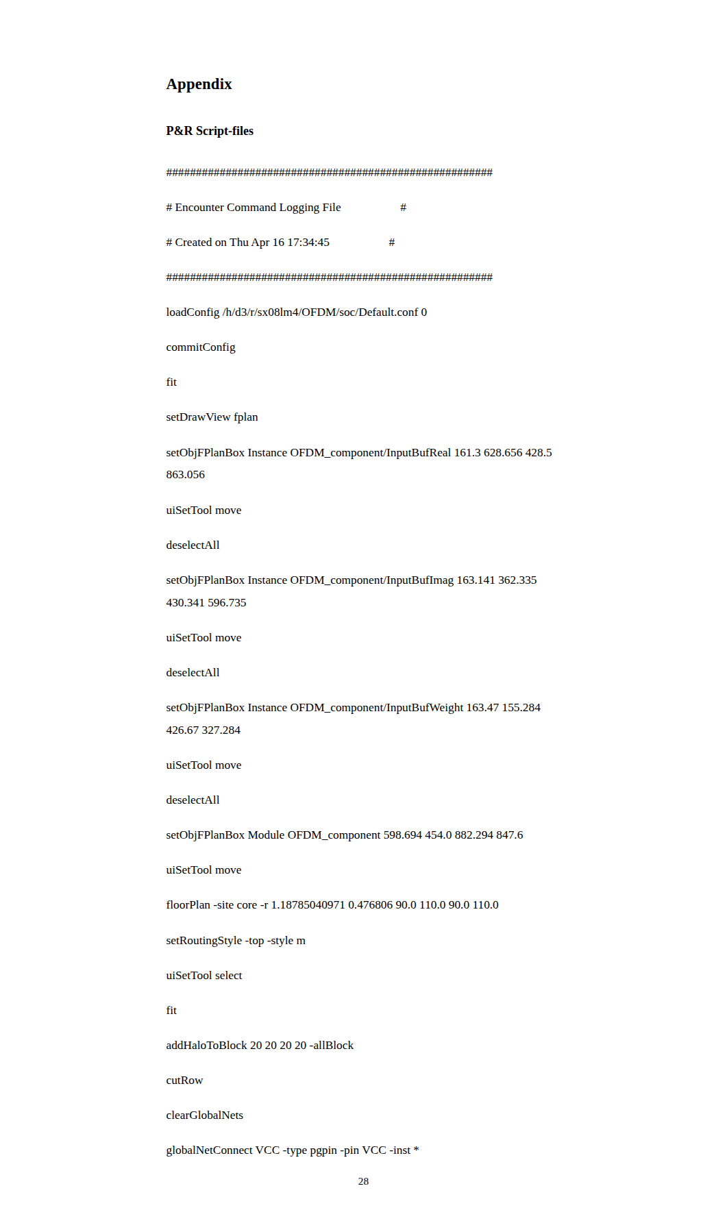Appendix
P&R Script-files
#######################################################
# Encounter Command Logging File #
# Created on Thu Apr 16 17:34:45 #
#######################################################
loadConfig /h/d3/r/sx08lm4/OFDM/soc/Default.conf 0
commitConfig
fit
setDrawView fplan
setObjFPlanBox Instance OFDM_component/InputBufReal 161.3 628.656 428.5 863.056
uiSetTool move
deselectAll
setObjFPlanBox Instance OFDM_component/InputBufImag 163.141 362.335 430.341 596.735
uiSetTool move
deselectAll
setObjFPlanBox Instance OFDM_component/InputBufWeight 163.47 155.284 426.67 327.284
uiSetTool move
deselectAll
setObjFPlanBox Module OFDM_component 598.694 454.0 882.294 847.6
uiSetTool move
floorPlan -site core -r 1.18785040971 0.476806 90.0 110.0 90.0 110.0
setRoutingStyle -top -style m
uiSetTool select
fit
addHaloToBlock 20 20 20 20 -allBlock
cutRow
clearGlobalNets
globalNetConnect VCC -type pgpin -pin VCC -inst *
28